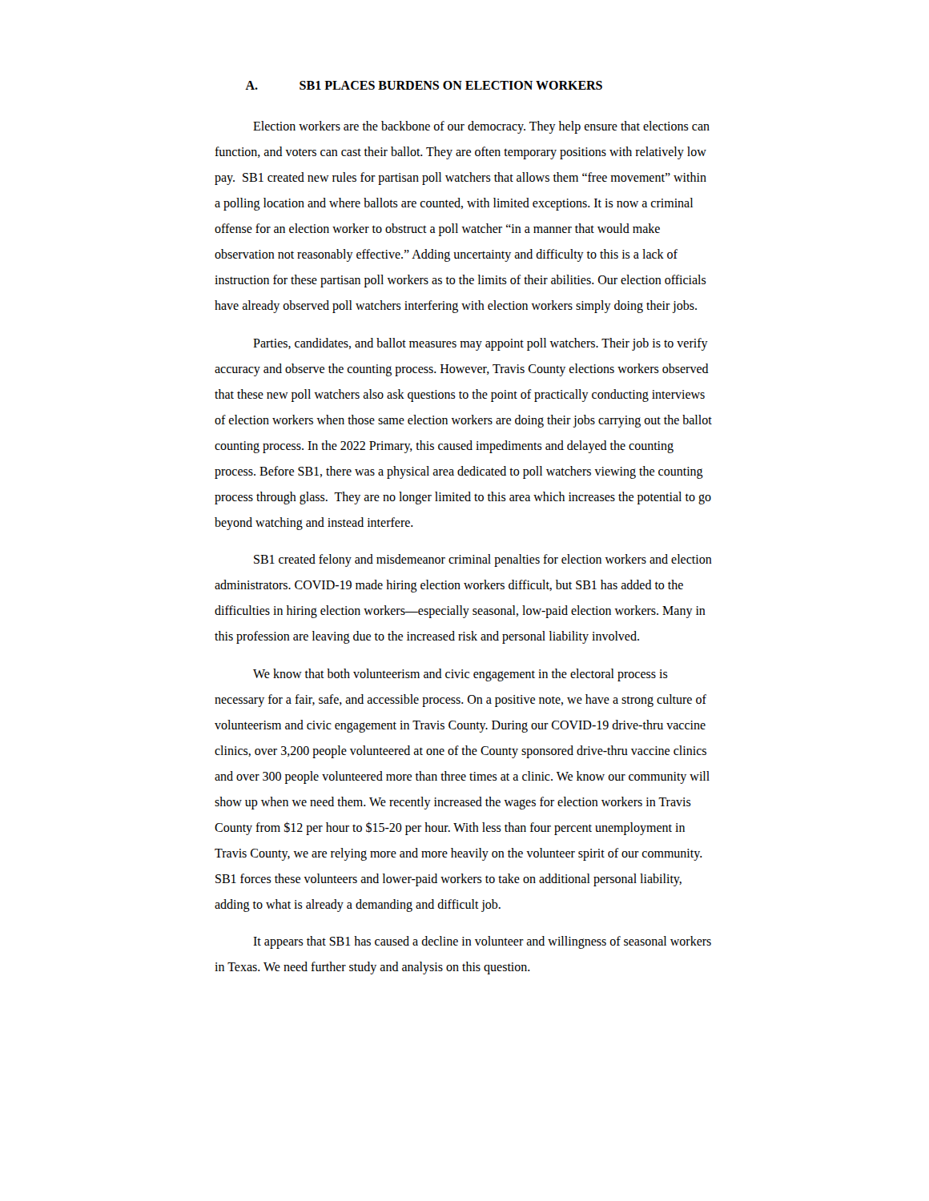a. SB1 Places Burdens on Election Workers
Election workers are the backbone of our democracy. They help ensure that elections can function, and voters can cast their ballot. They are often temporary positions with relatively low pay. SB1 created new rules for partisan poll watchers that allows them “free movement” within a polling location and where ballots are counted, with limited exceptions. It is now a criminal offense for an election worker to obstruct a poll watcher “in a manner that would make observation not reasonably effective.” Adding uncertainty and difficulty to this is a lack of instruction for these partisan poll workers as to the limits of their abilities. Our election officials have already observed poll watchers interfering with election workers simply doing their jobs.
Parties, candidates, and ballot measures may appoint poll watchers. Their job is to verify accuracy and observe the counting process. However, Travis County elections workers observed that these new poll watchers also ask questions to the point of practically conducting interviews of election workers when those same election workers are doing their jobs carrying out the ballot counting process. In the 2022 Primary, this caused impediments and delayed the counting process. Before SB1, there was a physical area dedicated to poll watchers viewing the counting process through glass. They are no longer limited to this area which increases the potential to go beyond watching and instead interfere.
SB1 created felony and misdemeanor criminal penalties for election workers and election administrators. COVID-19 made hiring election workers difficult, but SB1 has added to the difficulties in hiring election workers—especially seasonal, low-paid election workers. Many in this profession are leaving due to the increased risk and personal liability involved.
We know that both volunteerism and civic engagement in the electoral process is necessary for a fair, safe, and accessible process. On a positive note, we have a strong culture of volunteerism and civic engagement in Travis County. During our COVID-19 drive-thru vaccine clinics, over 3,200 people volunteered at one of the County sponsored drive-thru vaccine clinics and over 300 people volunteered more than three times at a clinic. We know our community will show up when we need them. We recently increased the wages for election workers in Travis County from $12 per hour to $15-20 per hour. With less than four percent unemployment in Travis County, we are relying more and more heavily on the volunteer spirit of our community. SB1 forces these volunteers and lower-paid workers to take on additional personal liability, adding to what is already a demanding and difficult job.
It appears that SB1 has caused a decline in volunteer and willingness of seasonal workers in Texas. We need further study and analysis on this question.